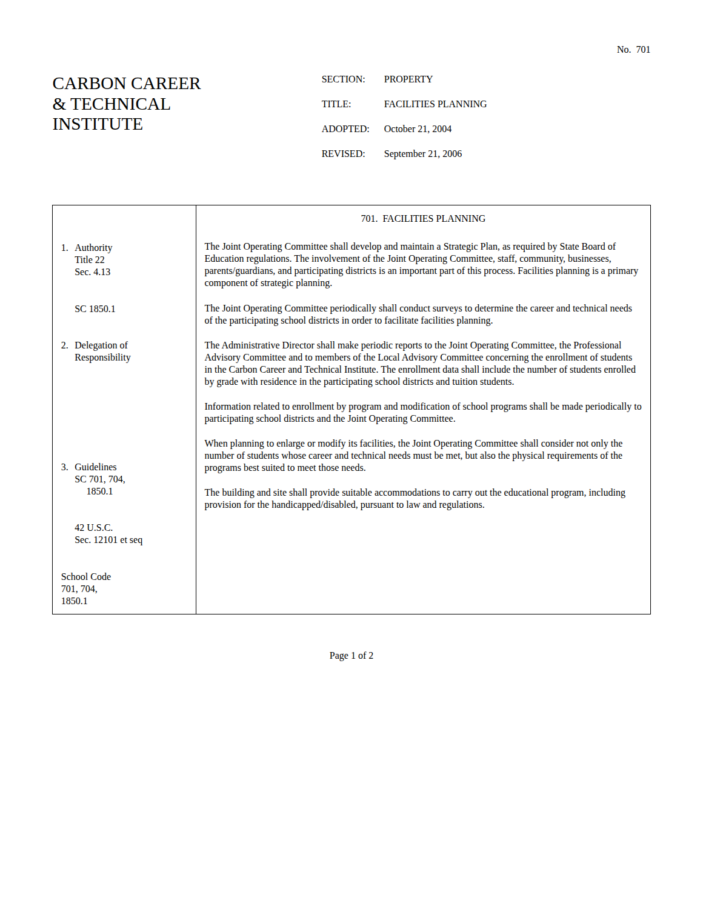No. 701
| CARBON CAREER & TECHNICAL INSTITUTE | / SECTION: / PROPERTY / / TITLE: / FACILITIES PLANNING / / ADOPTED: / October 21, 2004 / / REVISED: / September 21, 2006 / |
| 1. Authority Title 22 Sec. 4.13 SC 1850.1 2. Delegation of Responsibility 3. Guidelines SC 701, 704, 1850.1 42 U.S.C. Sec. 12101 et seq School Code 701, 704, 1850.1 | 701. FACILITIES PLANNING The Joint Operating Committee shall develop and maintain a Strategic Plan, as required by State Board of Education regulations. The involvement of the Joint Operating Committee, staff, community, businesses, parents/guardians, and participating districts is an important part of this process. Facilities planning is a primary component of strategic planning. The Joint Operating Committee periodically shall conduct surveys to determine the career and technical needs of the participating school districts in order to facilitate facilities planning. The Administrative Director shall make periodic reports to the Joint Operating Committee, the Professional Advisory Committee and to members of the Local Advisory Committee concerning the enrollment of students in the Carbon Career and Technical Institute. The enrollment data shall include the number of students enrolled by grade with residence in the participating school districts and tuition students. Information related to enrollment by program and modification of school programs shall be made periodically to participating school districts and the Joint Operating Committee. When planning to enlarge or modify its facilities, the Joint Operating Committee shall consider not only the number of students whose career and technical needs must be met, but also the physical requirements of the programs best suited to meet those needs. The building and site shall provide suitable accommodations to carry out the educational program, including provision for the handicapped/disabled, pursuant to law and regulations. |
Page 1 of 2